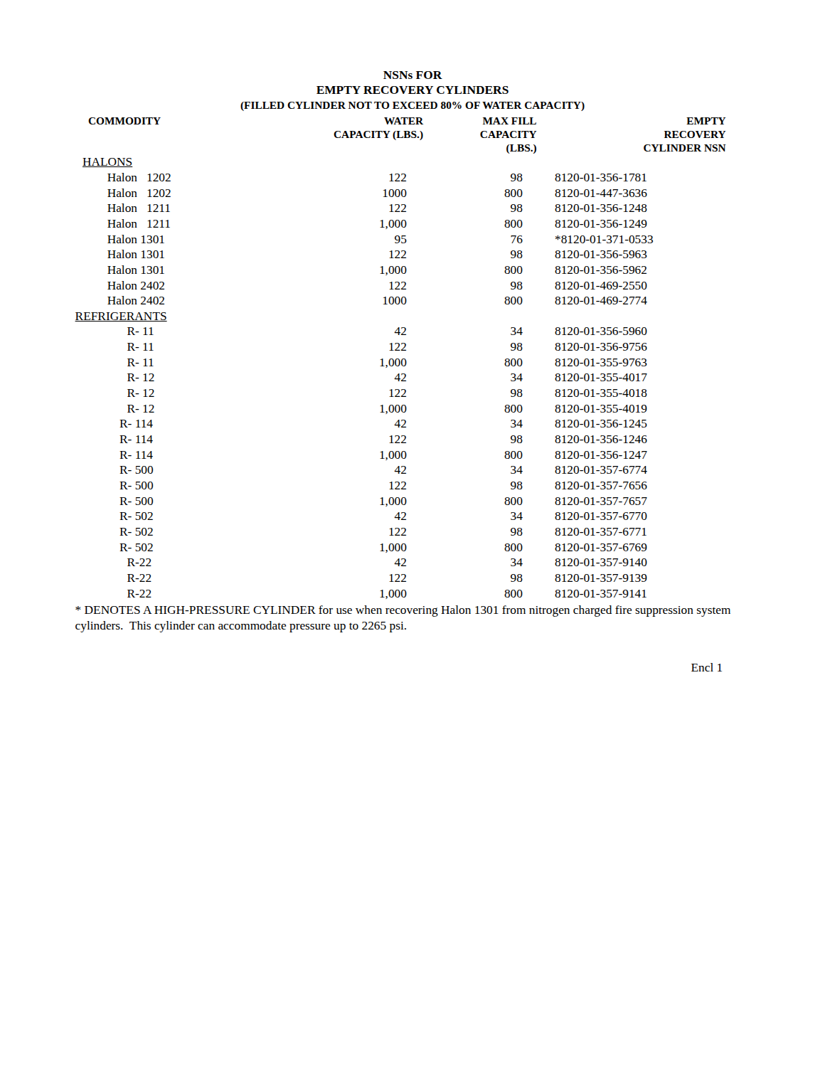NSNs FOR
EMPTY RECOVERY CYLINDERS
(FILLED CYLINDER NOT TO EXCEED 80% OF WATER CAPACITY)
| COMMODITY | WATER | MAX FILL | EMPTY |
| --- | --- | --- | --- |
| | CAPACITY (LBS.) | CAPACITY | RECOVERY |
| | | (LBS.) | CYLINDER NSN |
| HALONS |
| Halon 1202 | 122 | 98 | 8120-01-356-1781 |
| Halon 1202 | 1000 | 800 | 8120-01-447-3636 |
| Halon 1211 | 122 | 98 | 8120-01-356-1248 |
| Halon 1211 | 1,000 | 800 | 8120-01-356-1249 |
| Halon 1301 | 95 | 76 | *8120-01-371-0533 |
| Halon 1301 | 122 | 98 | 8120-01-356-5963 |
| Halon 1301 | 1,000 | 800 | 8120-01-356-5962 |
| Halon 2402 | 122 | 98 | 8120-01-469-2550 |
| Halon 2402 | 1000 | 800 | 8120-01-469-2774 |
| REFRIGERANTS |
| R- 11 | 42 | 34 | 8120-01-356-5960 |
| R- 11 | 122 | 98 | 8120-01-356-9756 |
| R- 11 | 1,000 | 800 | 8120-01-355-9763 |
| R- 12 | 42 | 34 | 8120-01-355-4017 |
| R- 12 | 122 | 98 | 8120-01-355-4018 |
| R- 12 | 1,000 | 800 | 8120-01-355-4019 |
| R- 114 | 42 | 34 | 8120-01-356-1245 |
| R- 114 | 122 | 98 | 8120-01-356-1246 |
| R- 114 | 1,000 | 800 | 8120-01-356-1247 |
| R- 500 | 42 | 34 | 8120-01-357-6774 |
| R- 500 | 122 | 98 | 8120-01-357-7656 |
| R- 500 | 1,000 | 800 | 8120-01-357-7657 |
| R- 502 | 42 | 34 | 8120-01-357-6770 |
| R- 502 | 122 | 98 | 8120-01-357-6771 |
| R- 502 | 1,000 | 800 | 8120-01-357-6769 |
| R-22 | 42 | 34 | 8120-01-357-9140 |
| R-22 | 122 | 98 | 8120-01-357-9139 |
| R-22 | 1,000 | 800 | 8120-01-357-9141 |
* DENOTES A HIGH-PRESSURE CYLINDER for use when recovering Halon 1301 from nitrogen charged fire suppression system cylinders. This cylinder can accommodate pressure up to 2265 psi.
Encl 1